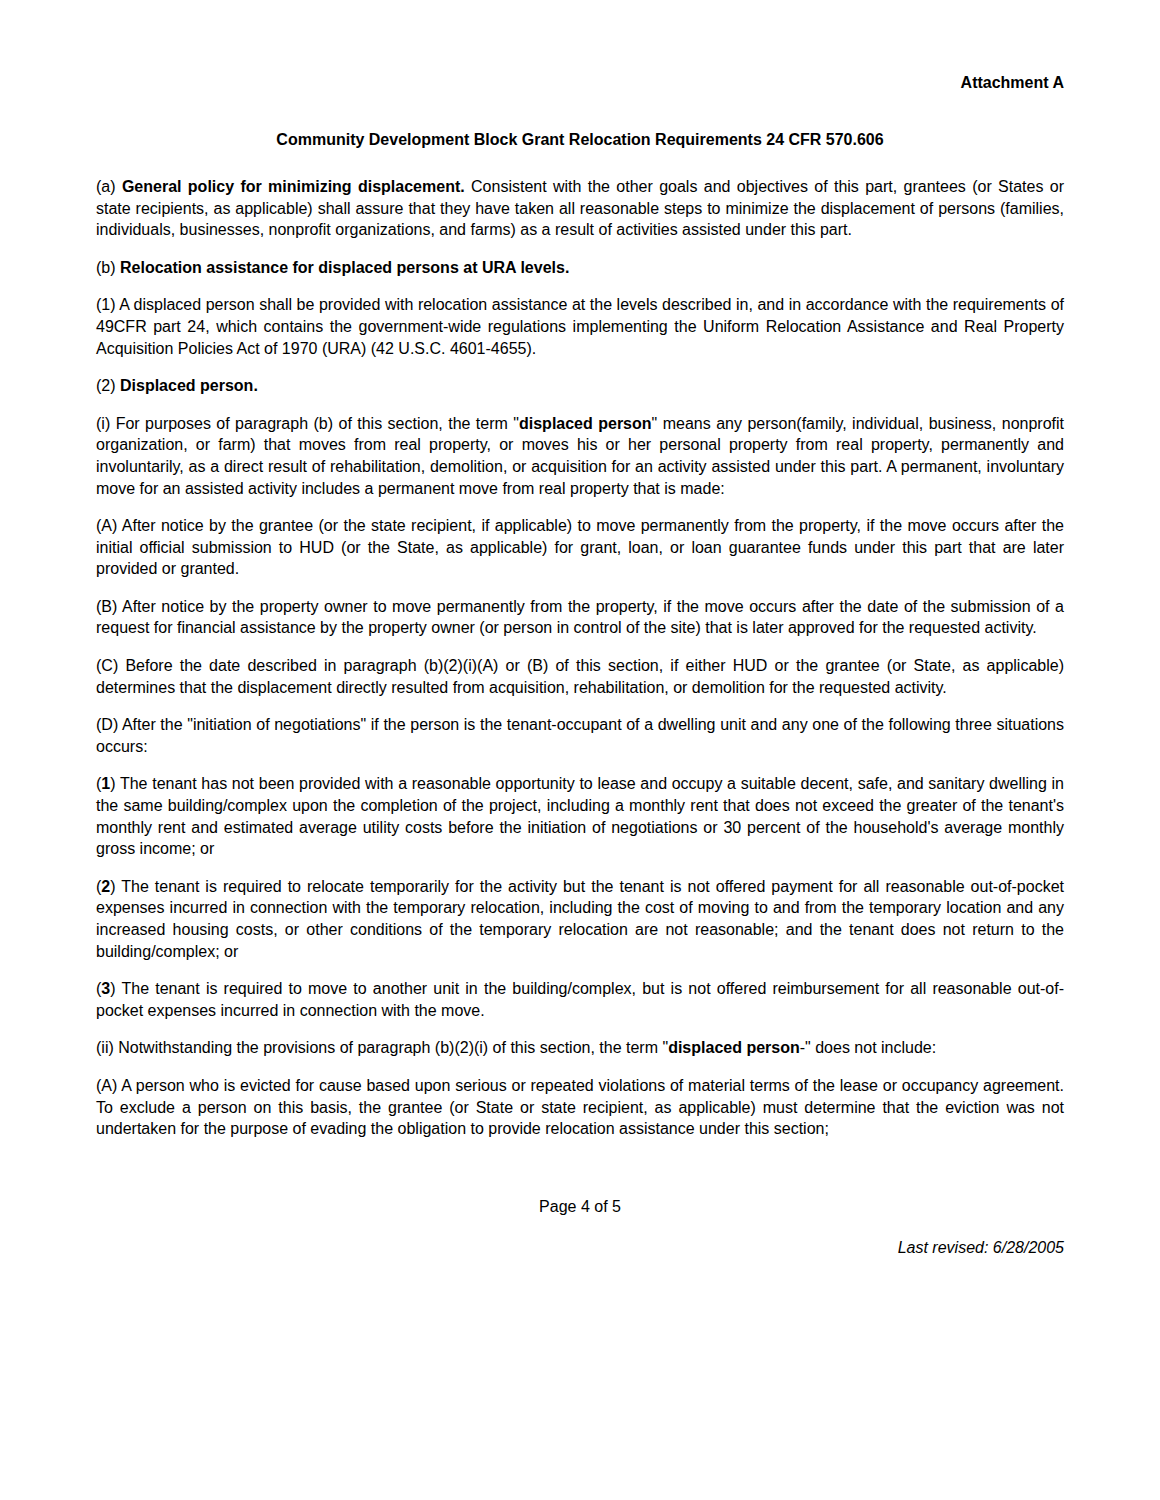Attachment A
Community Development Block Grant Relocation Requirements 24 CFR 570.606
(a) General policy for minimizing displacement. Consistent with the other goals and objectives of this part, grantees (or States or state recipients, as applicable) shall assure that they have taken all reasonable steps to minimize the displacement of persons (families, individuals, businesses, nonprofit organizations, and farms) as a result of activities assisted under this part.
(b) Relocation assistance for displaced persons at URA levels.
(1) A displaced person shall be provided with relocation assistance at the levels described in, and in accordance with the requirements of 49CFR part 24, which contains the government-wide regulations implementing the Uniform Relocation Assistance and Real Property Acquisition Policies Act of 1970 (URA) (42 U.S.C. 4601-4655).
(2) Displaced person.
(i) For purposes of paragraph (b) of this section, the term "displaced person" means any person(family, individual, business, nonprofit organization, or farm) that moves from real property, or moves his or her personal property from real property, permanently and involuntarily, as a direct result of rehabilitation, demolition, or acquisition for an activity assisted under this part. A permanent, involuntary move for an assisted activity includes a permanent move from real property that is made:
(A) After notice by the grantee (or the state recipient, if applicable) to move permanently from the property, if the move occurs after the initial official submission to HUD (or the State, as applicable) for grant, loan, or loan guarantee funds under this part that are later provided or granted.
(B) After notice by the property owner to move permanently from the property, if the move occurs after the date of the submission of a request for financial assistance by the property owner (or person in control of the site) that is later approved for the requested activity.
(C) Before the date described in paragraph (b)(2)(i)(A) or (B) of this section, if either HUD or the grantee (or State, as applicable) determines that the displacement directly resulted from acquisition, rehabilitation, or demolition for the requested activity.
(D) After the "initiation of negotiations" if the person is the tenant-occupant of a dwelling unit and any one of the following three situations occurs:
(1) The tenant has not been provided with a reasonable opportunity to lease and occupy a suitable decent, safe, and sanitary dwelling in the same building/complex upon the completion of the project, including a monthly rent that does not exceed the greater of the tenant's monthly rent and estimated average utility costs before the initiation of negotiations or 30 percent of the household's average monthly gross income; or
(2) The tenant is required to relocate temporarily for the activity but the tenant is not offered payment for all reasonable out-of-pocket expenses incurred in connection with the temporary relocation, including the cost of moving to and from the temporary location and any increased housing costs, or other conditions of the temporary relocation are not reasonable; and the tenant does not return to the building/complex; or
(3) The tenant is required to move to another unit in the building/complex, but is not offered reimbursement for all reasonable out-of-pocket expenses incurred in connection with the move.
(ii) Notwithstanding the provisions of paragraph (b)(2)(i) of this section, the term "displaced person-" does not include:
(A) A person who is evicted for cause based upon serious or repeated violations of material terms of the lease or occupancy agreement. To exclude a person on this basis, the grantee (or State or state recipient, as applicable) must determine that the eviction was not undertaken for the purpose of evading the obligation to provide relocation assistance under this section;
Page 4 of 5
Last revised: 6/28/2005